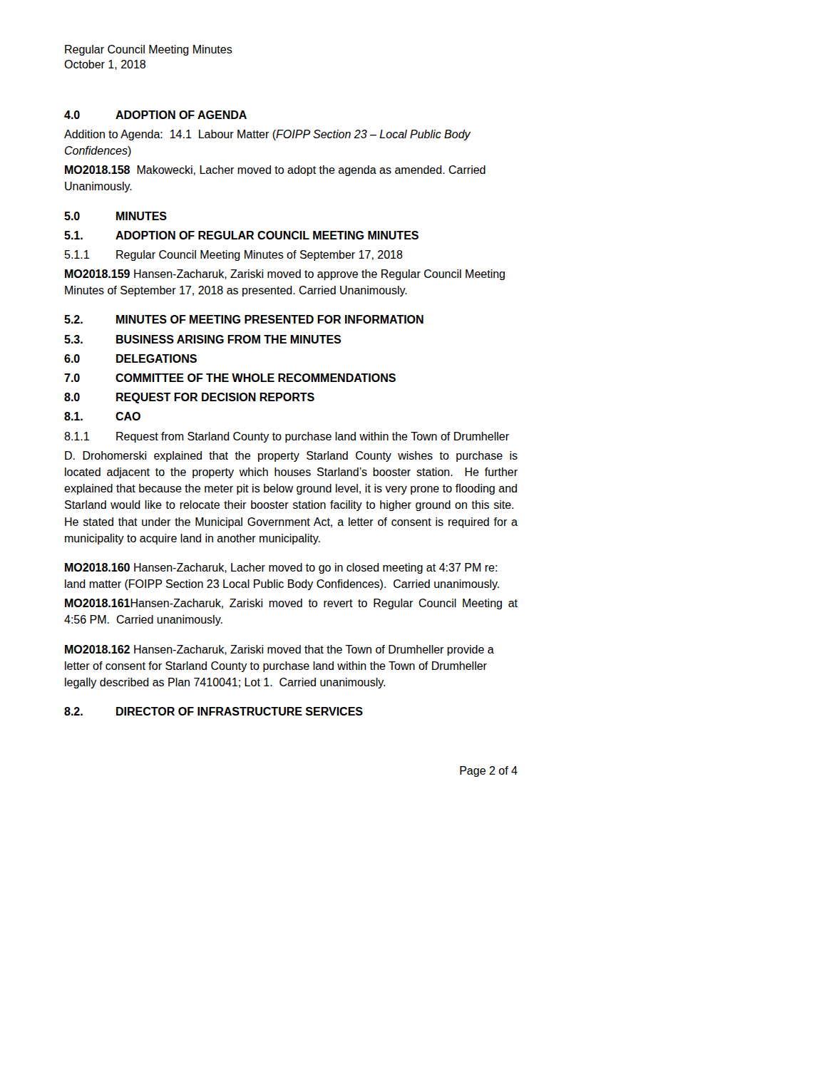Regular Council Meeting Minutes
October 1, 2018
4.0 ADOPTION OF AGENDA
Addition to Agenda: 14.1 Labour Matter (FOIPP Section 23 – Local Public Body Confidences)
MO2018.158 Makowecki, Lacher moved to adopt the agenda as amended. Carried Unanimously.
5.0 MINUTES
5.1. ADOPTION OF REGULAR COUNCIL MEETING MINUTES
5.1.1 Regular Council Meeting Minutes of September 17, 2018
MO2018.159 Hansen-Zacharuk, Zariski moved to approve the Regular Council Meeting Minutes of September 17, 2018 as presented. Carried Unanimously.
5.2. MINUTES OF MEETING PRESENTED FOR INFORMATION
5.3. BUSINESS ARISING FROM THE MINUTES
6.0 DELEGATIONS
7.0 COMMITTEE OF THE WHOLE RECOMMENDATIONS
8.0 REQUEST FOR DECISION REPORTS
8.1. CAO
8.1.1 Request from Starland County to purchase land within the Town of Drumheller
D. Drohomerski explained that the property Starland County wishes to purchase is located adjacent to the property which houses Starland’s booster station. He further explained that because the meter pit is below ground level, it is very prone to flooding and Starland would like to relocate their booster station facility to higher ground on this site. He stated that under the Municipal Government Act, a letter of consent is required for a municipality to acquire land in another municipality.
MO2018.160 Hansen-Zacharuk, Lacher moved to go in closed meeting at 4:37 PM re: land matter (FOIPP Section 23 Local Public Body Confidences). Carried unanimously.
MO2018.161 Hansen-Zacharuk, Zariski moved to revert to Regular Council Meeting at 4:56 PM. Carried unanimously.
MO2018.162 Hansen-Zacharuk, Zariski moved that the Town of Drumheller provide a letter of consent for Starland County to purchase land within the Town of Drumheller legally described as Plan 7410041; Lot 1. Carried unanimously.
8.2. DIRECTOR OF INFRASTRUCTURE SERVICES
Page 2 of 4